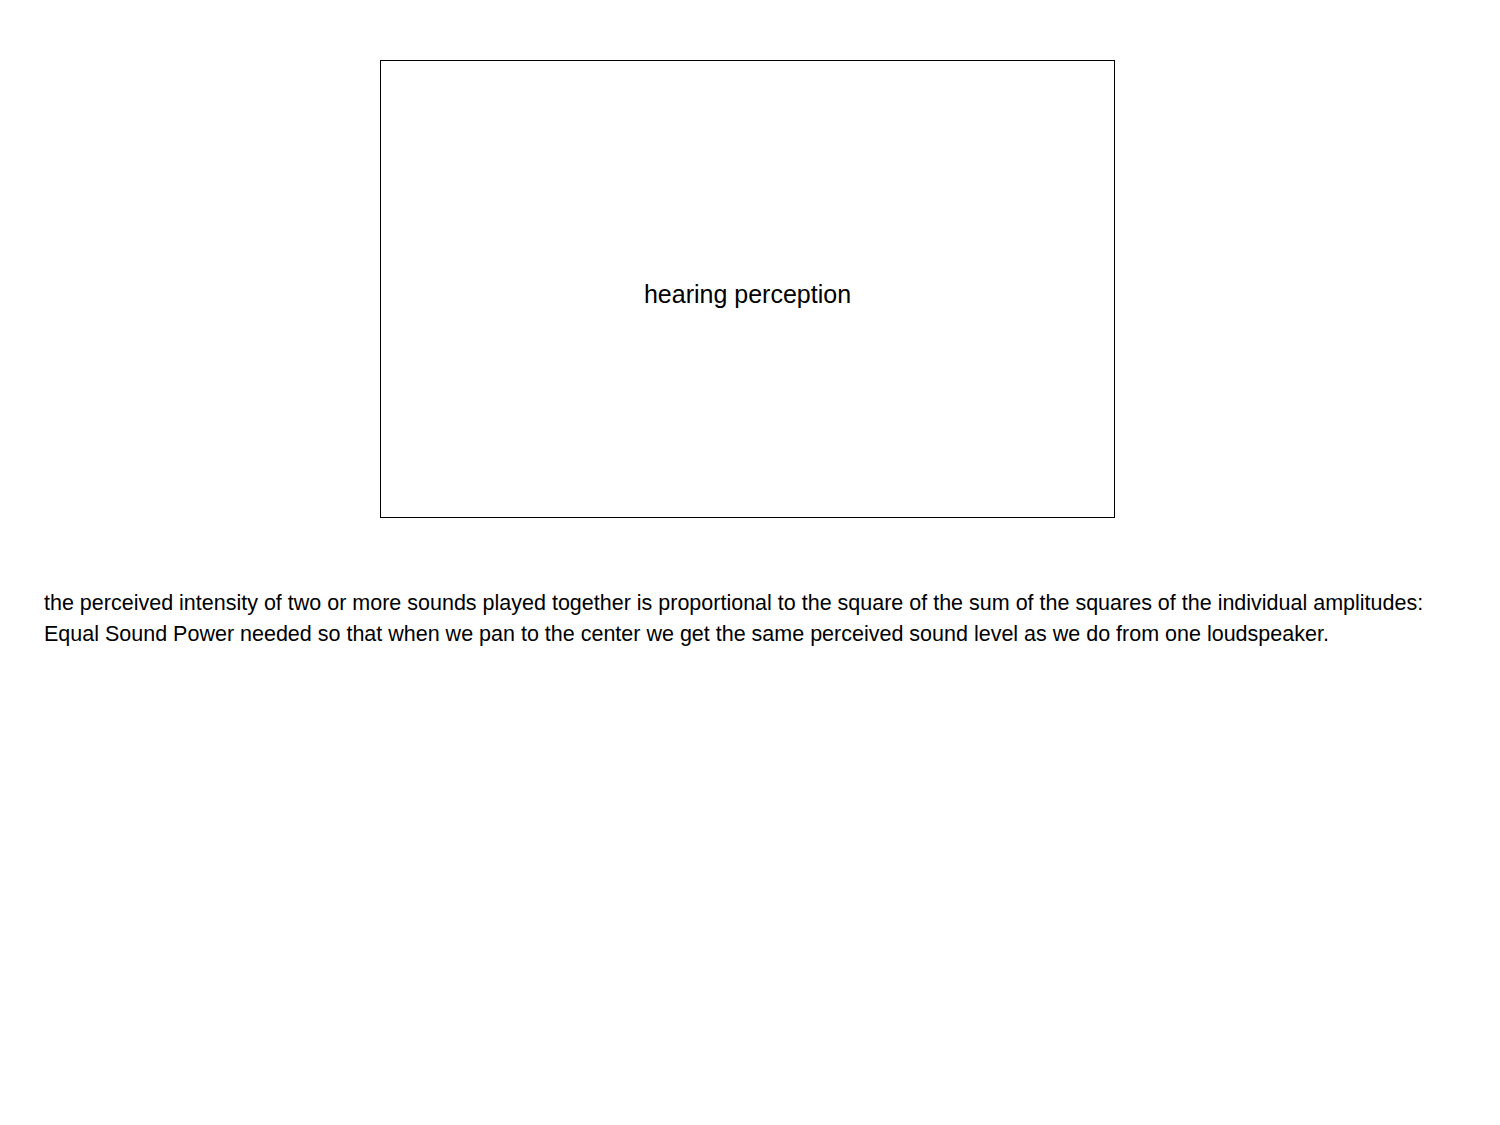hearing perception
the perceived intensity of two or more sounds played together is proportional to the square of the sum of the squares of the individual amplitudes:
Equal Sound Power needed so that when we pan to the center we get the same perceived sound level as we do from one loudspeaker.